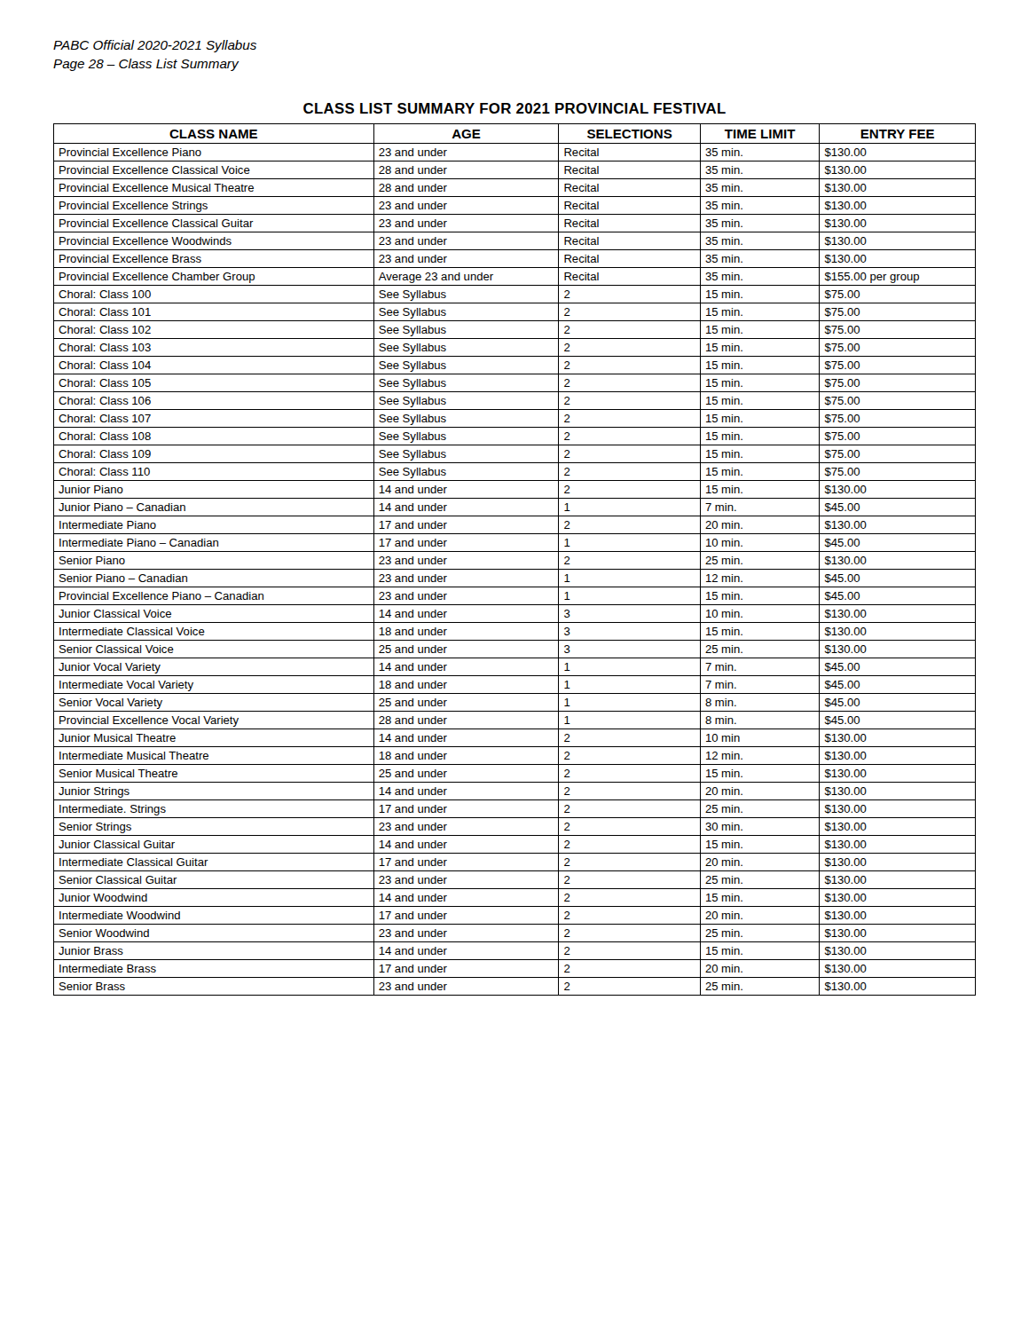PABC Official 2020-2021 Syllabus
Page 28 – Class List Summary
CLASS LIST SUMMARY FOR 2021 PROVINCIAL FESTIVAL
| CLASS NAME | AGE | SELECTIONS | TIME LIMIT | ENTRY FEE |
| --- | --- | --- | --- | --- |
| Provincial Excellence Piano | 23 and under | Recital | 35 min. | $130.00 |
| Provincial Excellence Classical Voice | 28 and under | Recital | 35 min. | $130.00 |
| Provincial Excellence Musical Theatre | 28 and under | Recital | 35 min. | $130.00 |
| Provincial Excellence Strings | 23 and under | Recital | 35 min. | $130.00 |
| Provincial Excellence Classical Guitar | 23 and under | Recital | 35 min. | $130.00 |
| Provincial Excellence Woodwinds | 23 and under | Recital | 35 min. | $130.00 |
| Provincial Excellence Brass | 23 and under | Recital | 35 min. | $130.00 |
| Provincial Excellence Chamber Group | Average 23 and under | Recital | 35 min. | $155.00 per group |
| Choral: Class 100 | See Syllabus | 2 | 15 min. | $75.00 |
| Choral: Class 101 | See Syllabus | 2 | 15 min. | $75.00 |
| Choral: Class 102 | See Syllabus | 2 | 15 min. | $75.00 |
| Choral: Class 103 | See Syllabus | 2 | 15 min. | $75.00 |
| Choral: Class 104 | See Syllabus | 2 | 15 min. | $75.00 |
| Choral: Class 105 | See Syllabus | 2 | 15 min. | $75.00 |
| Choral: Class 106 | See Syllabus | 2 | 15 min. | $75.00 |
| Choral: Class 107 | See Syllabus | 2 | 15 min. | $75.00 |
| Choral: Class 108 | See Syllabus | 2 | 15 min. | $75.00 |
| Choral: Class 109 | See Syllabus | 2 | 15 min. | $75.00 |
| Choral: Class 110 | See Syllabus | 2 | 15 min. | $75.00 |
| Junior Piano | 14 and under | 2 | 15 min. | $130.00 |
| Junior Piano – Canadian | 14 and under | 1 | 7 min. | $45.00 |
| Intermediate Piano | 17 and under | 2 | 20 min. | $130.00 |
| Intermediate Piano – Canadian | 17 and under | 1 | 10 min. | $45.00 |
| Senior Piano | 23 and under | 2 | 25 min. | $130.00 |
| Senior Piano – Canadian | 23 and under | 1 | 12 min. | $45.00 |
| Provincial Excellence Piano – Canadian | 23 and under | 1 | 15 min. | $45.00 |
| Junior Classical Voice | 14 and under | 3 | 10 min. | $130.00 |
| Intermediate Classical Voice | 18 and under | 3 | 15 min. | $130.00 |
| Senior Classical Voice | 25 and under | 3 | 25 min. | $130.00 |
| Junior Vocal Variety | 14 and under | 1 | 7 min. | $45.00 |
| Intermediate Vocal Variety | 18 and under | 1 | 7 min. | $45.00 |
| Senior Vocal Variety | 25 and under | 1 | 8 min. | $45.00 |
| Provincial Excellence Vocal Variety | 28 and under | 1 | 8 min. | $45.00 |
| Junior Musical Theatre | 14 and under | 2 | 10 min | $130.00 |
| Intermediate Musical Theatre | 18 and under | 2 | 12 min. | $130.00 |
| Senior Musical Theatre | 25 and under | 2 | 15 min. | $130.00 |
| Junior Strings | 14 and under | 2 | 20 min. | $130.00 |
| Intermediate. Strings | 17 and under | 2 | 25 min. | $130.00 |
| Senior Strings | 23 and under | 2 | 30 min. | $130.00 |
| Junior Classical Guitar | 14 and under | 2 | 15 min. | $130.00 |
| Intermediate Classical Guitar | 17 and under | 2 | 20 min. | $130.00 |
| Senior Classical Guitar | 23 and under | 2 | 25 min. | $130.00 |
| Junior Woodwind | 14 and under | 2 | 15 min. | $130.00 |
| Intermediate Woodwind | 17 and under | 2 | 20 min. | $130.00 |
| Senior Woodwind | 23 and under | 2 | 25 min. | $130.00 |
| Junior Brass | 14 and under | 2 | 15 min. | $130.00 |
| Intermediate Brass | 17 and under | 2 | 20 min. | $130.00 |
| Senior Brass | 23 and under | 2 | 25 min. | $130.00 |